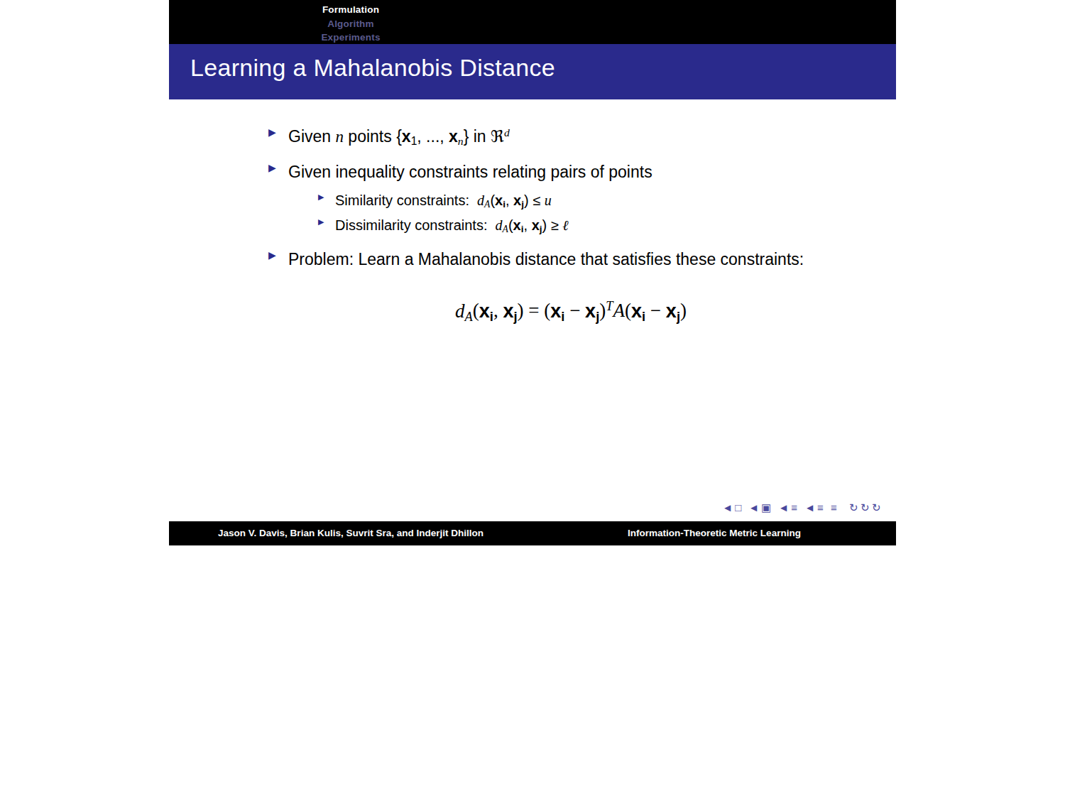Formulation
Algorithm
Experiments
Learning a Mahalanobis Distance
Given n points {x1, ..., xn} in ℜd
Given inequality constraints relating pairs of points
Similarity constraints: dA(xi, xj) ≤ u
Dissimilarity constraints: dA(xi, xj) ≥ ℓ
Problem: Learn a Mahalanobis distance that satisfies these constraints:
dA(xi, xj) = (xi − xj)TA(xi − xj)
◄□ ◄▣ ◄≡ ◄≡ ≡ ↻↻↻
Jason V. Davis, Brian Kulis, Suvrit Sra, and Inderjit Dhillon
Information-Theoretic Metric Learning